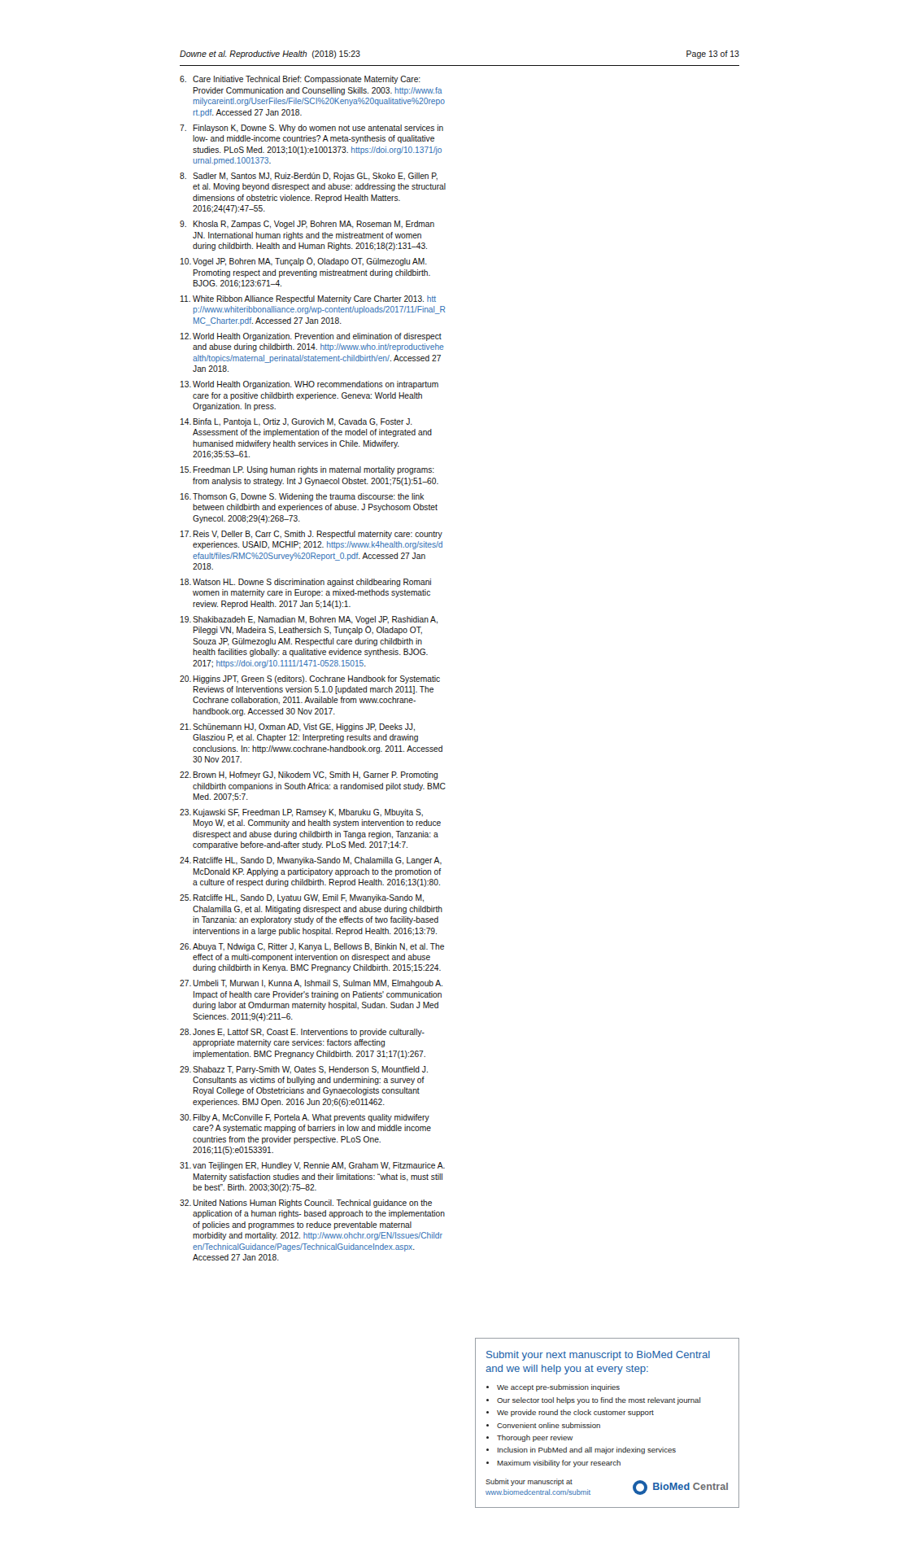Downe et al. Reproductive Health (2018) 15:23
Page 13 of 13
Care Initiative Technical Brief: Compassionate Maternity Care: Provider Communication and Counselling Skills. 2003. http://www.familycareintl.org/UserFiles/File/SCI%20Kenya%20qualitative%20report.pdf. Accessed 27 Jan 2018.
Finlayson K, Downe S. Why do women not use antenatal services in low- and middle-income countries? A meta-synthesis of qualitative studies. PLoS Med. 2013;10(1):e1001373. https://doi.org/10.1371/journal.pmed.1001373.
Sadler M, Santos MJ, Ruiz-Berdún D, Rojas GL, Skoko E, Gillen P, et al. Moving beyond disrespect and abuse: addressing the structural dimensions of obstetric violence. Reprod Health Matters. 2016;24(47):47–55.
Khosla R, Zampas C, Vogel JP, Bohren MA, Roseman M, Erdman JN. International human rights and the mistreatment of women during childbirth. Health and Human Rights. 2016;18(2):131–43.
Vogel JP, Bohren MA, Tunçalp Ö, Oladapo OT, Gülmezoglu AM. Promoting respect and preventing mistreatment during childbirth. BJOG. 2016;123:671–4.
White Ribbon Alliance Respectful Maternity Care Charter 2013. http://www.whiteribbonalliance.org/wp-content/uploads/2017/11/Final_RMC_Charter.pdf. Accessed 27 Jan 2018.
World Health Organization. Prevention and elimination of disrespect and abuse during childbirth. 2014. http://www.who.int/reproductivehealth/topics/maternal_perinatal/statement-childbirth/en/. Accessed 27 Jan 2018.
World Health Organization. WHO recommendations on intrapartum care for a positive childbirth experience. Geneva: World Health Organization. In press.
Binfa L, Pantoja L, Ortiz J, Gurovich M, Cavada G, Foster J. Assessment of the implementation of the model of integrated and humanised midwifery health services in Chile. Midwifery. 2016;35:53–61.
Freedman LP. Using human rights in maternal mortality programs: from analysis to strategy. Int J Gynaecol Obstet. 2001;75(1):51–60.
Thomson G, Downe S. Widening the trauma discourse: the link between childbirth and experiences of abuse. J Psychosom Obstet Gynecol. 2008;29(4):268–73.
Reis V, Deller B, Carr C, Smith J. Respectful maternity care: country experiences. USAID, MCHIP; 2012. https://www.k4health.org/sites/default/files/RMC%20Survey%20Report_0.pdf. Accessed 27 Jan 2018.
Watson HL. Downe S discrimination against childbearing Romani women in maternity care in Europe: a mixed-methods systematic review. Reprod Health. 2017 Jan 5;14(1):1.
Shakibazadeh E, Namadian M, Bohren MA, Vogel JP, Rashidian A, Pileggi VN, Madeira S, Leathersich S, Tunçalp Ö, Oladapo OT, Souza JP, Gülmezoglu AM. Respectful care during childbirth in health facilities globally: a qualitative evidence synthesis. BJOG. 2017; https://doi.org/10.1111/1471-0528.15015.
Higgins JPT, Green S (editors). Cochrane Handbook for Systematic Reviews of Interventions version 5.1.0 [updated march 2011]. The Cochrane collaboration, 2011. Available from www.cochrane-handbook.org. Accessed 30 Nov 2017.
Schünemann HJ, Oxman AD, Vist GE, Higgins JP, Deeks JJ, Glasziou P, et al. Chapter 12: Interpreting results and drawing conclusions. In: http://www.cochrane-handbook.org. 2011. Accessed 30 Nov 2017.
Brown H, Hofmeyr GJ, Nikodem VC, Smith H, Garner P. Promoting childbirth companions in South Africa: a randomised pilot study. BMC Med. 2007;5:7.
Kujawski SF, Freedman LP, Ramsey K, Mbaruku G, Mbuyita S, Moyo W, et al. Community and health system intervention to reduce disrespect and abuse during childbirth in Tanga region, Tanzania: a comparative before-and-after study. PLoS Med. 2017;14:7.
Ratcliffe HL, Sando D, Mwanyika-Sando M, Chalamilla G, Langer A, McDonald KP. Applying a participatory approach to the promotion of a culture of respect during childbirth. Reprod Health. 2016;13(1):80.
Ratcliffe HL, Sando D, Lyatuu GW, Emil F, Mwanyika-Sando M, Chalamilla G, et al. Mitigating disrespect and abuse during childbirth in Tanzania: an exploratory study of the effects of two facility-based interventions in a large public hospital. Reprod Health. 2016;13:79.
Abuya T, Ndwiga C, Ritter J, Kanya L, Bellows B, Binkin N, et al. The effect of a multi-component intervention on disrespect and abuse during childbirth in Kenya. BMC Pregnancy Childbirth. 2015;15:224.
Umbeli T, Murwan I, Kunna A, Ishmail S, Sulman MM, Elmahgoub A. Impact of health care Provider's training on Patients' communication during labor at Omdurman maternity hospital, Sudan. Sudan J Med Sciences. 2011;9(4):211–6.
Jones E, Lattof SR, Coast E. Interventions to provide culturally-appropriate maternity care services: factors affecting implementation. BMC Pregnancy Childbirth. 2017 31;17(1):267.
Shabazz T, Parry-Smith W, Oates S, Henderson S, Mountfield J. Consultants as victims of bullying and undermining: a survey of Royal College of Obstetricians and Gynaecologists consultant experiences. BMJ Open. 2016 Jun 20;6(6):e011462.
Filby A, McConville F, Portela A. What prevents quality midwifery care? A systematic mapping of barriers in low and middle income countries from the provider perspective. PLoS One. 2016;11(5):e0153391.
van Teijlingen ER, Hundley V, Rennie AM, Graham W, Fitzmaurice A. Maternity satisfaction studies and their limitations: “what is, must still be best”. Birth. 2003;30(2):75–82.
United Nations Human Rights Council. Technical guidance on the application of a human rights- based approach to the implementation of policies and programmes to reduce preventable maternal morbidity and mortality. 2012. http://www.ohchr.org/EN/Issues/Children/TechnicalGuidance/Pages/TechnicalGuidanceIndex.aspx. Accessed 27 Jan 2018.
Submit your next manuscript to BioMed Central
and we will help you at every step:
We accept pre-submission inquiries
Our selector tool helps you to find the most relevant journal
We provide round the clock customer support
Convenient online submission
Thorough peer review
Inclusion in PubMed and all major indexing services
Maximum visibility for your research
Submit your manuscript at
www.biomedcentral.com/submit
BioMed Central